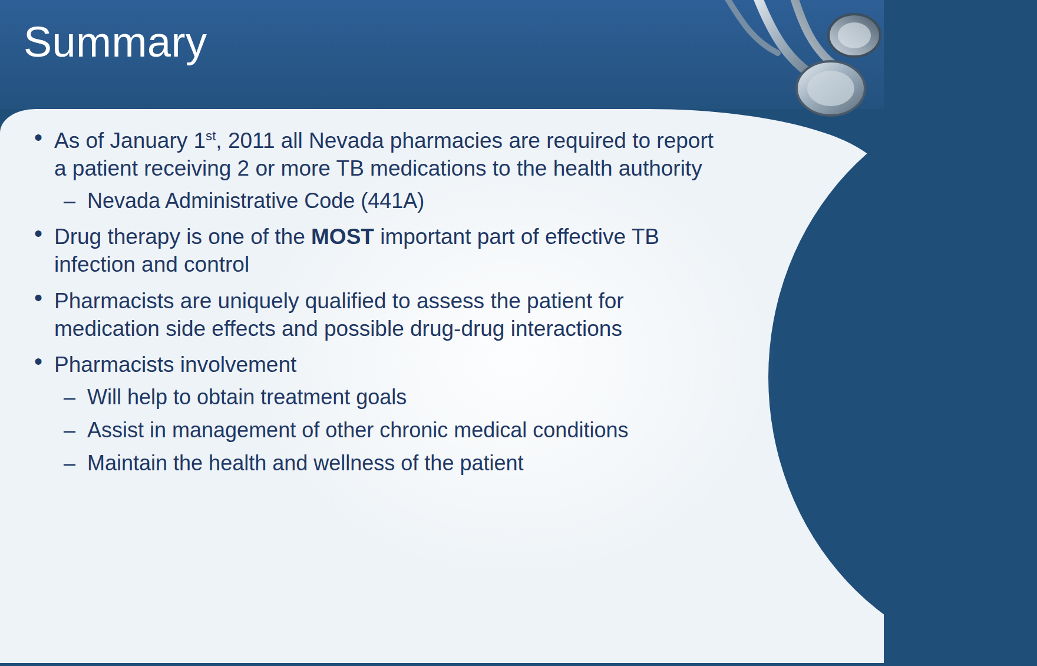Summary
As of January 1st, 2011 all Nevada pharmacies are required to report a patient receiving 2 or more TB medications to the health authority
Nevada Administrative Code (441A)
Drug therapy is one of the MOST important part of effective TB infection and control
Pharmacists are uniquely qualified to assess the patient for medication side effects and possible drug-drug interactions
Pharmacists involvement
Will help to obtain treatment goals
Assist in management of other chronic medical conditions
Maintain the health and wellness of the patient